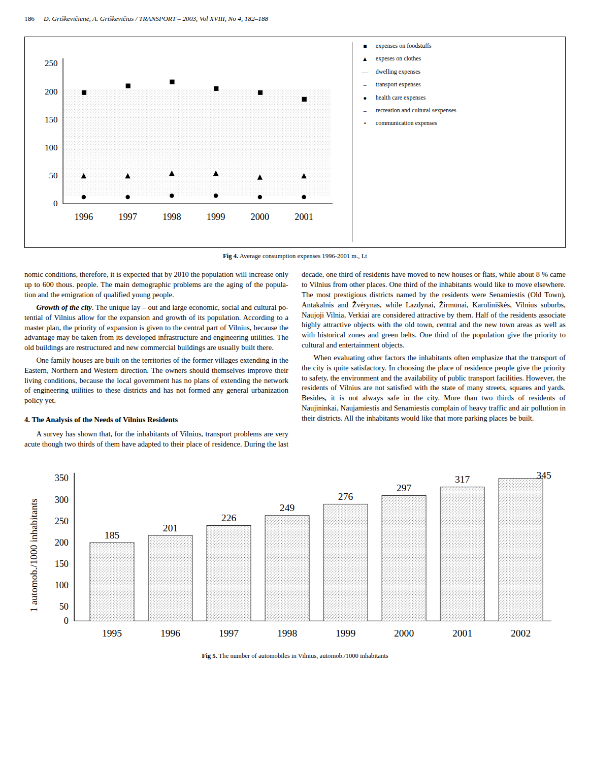186 D. Griškevičienė, A. Griškevičius / TRANSPORT – 2003, Vol XVIII, No 4, 182–188
250 200 150 100 50 0 1996 1997 1998 1999 2000 2001
expenses on foodstuffs
expeses on clothes
dwelling expenses
transport expenses
health care expenses
recreation and cultural sexpenses
communication expenses
Fig 4. Average consumption expenses 1996-2001 m., Lt
nomic conditions, therefore, it is expected that by 2010 the population will increase only up to 600 thous. people. The main demographic problems are the aging of the population and the emigration of qualified young people.
Growth of the city. The unique lay – out and large economic, social and cultural potential of Vilnius allow for the expansion and growth of its population. According to a master plan, the priority of expansion is given to the central part of Vilnius, because the advantage may be taken from its developed infrastructure and engineering utilities. The old buildings are restructured and new commercial buildings are usually built there.
One family houses are built on the territories of the former villages extending in the Eastern, Northern and Western direction. The owners should themselves improve their living conditions, because the local government has no plans of extending the network of engineering utilities to these districts and has not formed any general urbanization policy yet.
4. The Analysis of the Needs of Vilnius Residents
A survey has shown that, for the inhabitants of Vilnius, transport problems are very acute though two thirds of them have adapted to their place of residence. During the last decade, one third of residents have moved to new houses or flats, while about 8 % came to Vilnius from other places. One third of the inhabitants would like to move elsewhere. The most prestigious districts named by the residents were Senamiestis (Old Town), Antakalnis and Žvėrynas, while Lazdynai, Žirmūnai, Karoliniškės, Vilnius suburbs, Naujoji Vilnia, Verkiai are considered attractive by them. Half of the residents associate highly attractive objects with the old town, central and the new town areas as well as with historical zones and green belts. One third of the population give the priority to cultural and entertainment objects.
When evaluating other factors the inhabitants often emphasize that the transport of the city is quite satisfactory. In choosing the place of residence people give the priority to safety, the environment and the availability of public transport facilities. However, the residents of Vilnius are not satisfied with the state of many streets, squares and yards. Besides, it is not always safe in the city. More than two thirds of residents of Naujininkai, Naujamiestis and Senamiestis complain of heavy traffic and air pollution in their districts. All the inhabitants would like that more parking places be built.
1 automob./1000 inhabitants 350 300 250 200 150 100 50 0 185 201 226 249 276 297 317 345 1995 1996 1997 1998 1999 2000 2001 2002
Fig 5. The number of automobiles in Vilnius, automob./1000 inhabitants